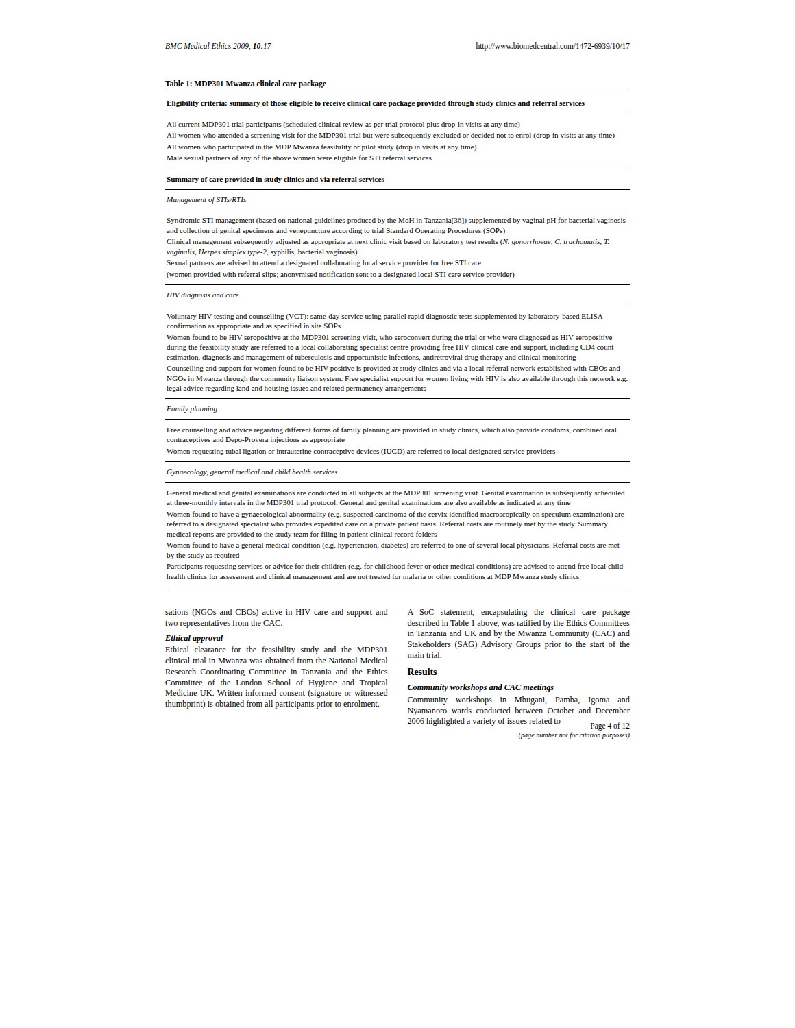BMC Medical Ethics 2009, 10:17
http://www.biomedcentral.com/1472-6939/10/17
Table 1: MDP301 Mwanza clinical care package
| Eligibility criteria: summary of those eligible to receive clinical care package provided through study clinics and referral services |
| All current MDP301 trial participants (scheduled clinical review as per trial protocol plus drop-in visits at any time) All women who attended a screening visit for the MDP301 trial but were subsequently excluded or decided not to enrol (drop-in visits at any time) All women who participated in the MDP Mwanza feasibility or pilot study (drop in visits at any time) Male sexual partners of any of the above women were eligible for STI referral services |
| Summary of care provided in study clinics and via referral services |
| Management of STIs/RTIs |
| Syndromic STI management (based on national guidelines produced by the MoH in Tanzania[36]) supplemented by vaginal pH for bacterial vaginosis and collection of genital specimens and venepuncture according to trial Standard Operating Procedures (SOPs) Clinical management subsequently adjusted as appropriate at next clinic visit based on laboratory test results ( N. gonorrhoeae, C. trachomatis, T. vaginalis, Herpes simplex type-2 , syphilis, bacterial vaginosis) Sexual partners are advised to attend a designated collaborating local service provider for free STI care (women provided with referral slips; anonymised notification sent to a designated local STI care service provider) |
| HIV diagnosis and care |
| Voluntary HIV testing and counselling (VCT): same-day service using parallel rapid diagnostic tests supplemented by laboratory-based ELISA confirmation as appropriate and as specified in site SOPs Women found to be HIV seropositive at the MDP301 screening visit, who seroconvert during the trial or who were diagnosed as HIV seropositive during the feasibility study are referred to a local collaborating specialist centre providing free HIV clinical care and support, including CD4 count estimation, diagnosis and management of tuberculosis and opportunistic infections, antiretroviral drug therapy and clinical monitoring Counselling and support for women found to be HIV positive is provided at study clinics and via a local referral network established with CBOs and NGOs in Mwanza through the community liaison system. Free specialist support for women living with HIV is also available through this network e.g. legal advice regarding land and housing issues and related permanency arrangements |
| Family planning |
| Free counselling and advice regarding different forms of family planning are provided in study clinics, which also provide condoms, combined oral contraceptives and Depo-Provera injections as appropriate Women requesting tubal ligation or intrauterine contraceptive devices (IUCD) are referred to local designated service providers |
| Gynaecology, general medical and child health services |
| General medical and genital examinations are conducted in all subjects at the MDP301 screening visit. Genital examination is subsequently scheduled at three-monthly intervals in the MDP301 trial protocol. General and genital examinations are also available as indicated at any time Women found to have a gynaecological abnormality (e.g. suspected carcinoma of the cervix identified macroscopically on speculum examination) are referred to a designated specialist who provides expedited care on a private patient basis. Referral costs are routinely met by the study. Summary medical reports are provided to the study team for filing in patient clinical record folders Women found to have a general medical condition (e.g. hypertension, diabetes) are referred to one of several local physicians. Referral costs are met by the study as required Participants requesting services or advice for their children (e.g. for childhood fever or other medical conditions) are advised to attend free local child health clinics for assessment and clinical management and are not treated for malaria or other conditions at MDP Mwanza study clinics |
sations (NGOs and CBOs) active in HIV care and support and two representatives from the CAC.
Ethical approval
Ethical clearance for the feasibility study and the MDP301 clinical trial in Mwanza was obtained from the National Medical Research Coordinating Committee in Tanzania and the Ethics Committee of the London School of Hygiene and Tropical Medicine UK. Written informed consent (signature or witnessed thumbprint) is obtained from all participants prior to enrolment.
A SoC statement, encapsulating the clinical care package described in Table 1 above, was ratified by the Ethics Committees in Tanzania and UK and by the Mwanza Community (CAC) and Stakeholders (SAG) Advisory Groups prior to the start of the main trial.
Results
Community workshops and CAC meetings
Community workshops in Mbugani, Pamba, Igoma and Nyamanoro wards conducted between October and December 2006 highlighted a variety of issues related to
Page 4 of 12
(page number not for citation purposes)